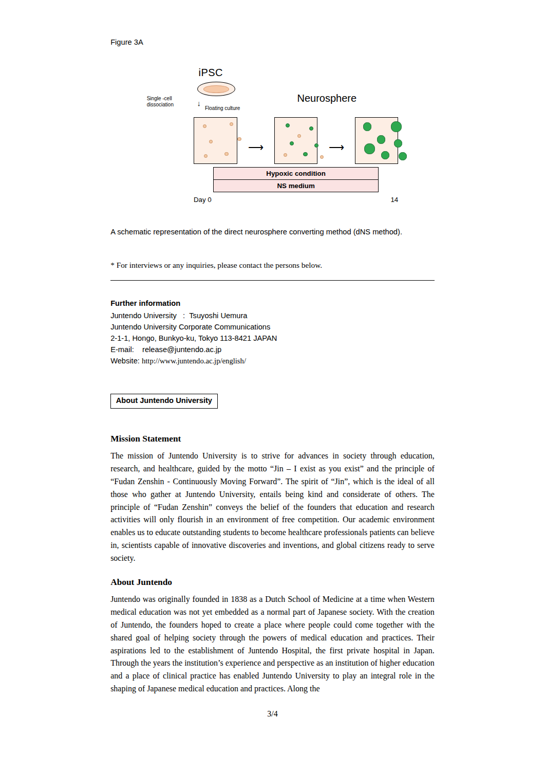Figure 3A
iPSC
↓
Single -cell
dissociation
Floating culture
Neurosphere
⟶
⟶
Hypoxic condition
NS medium
Day 0 14
A schematic representation of the direct neurosphere converting method (dNS method).
* For interviews or any inquiries, please contact the persons below.
Further information
Juntendo University : Tsuyoshi Uemura
Juntendo University Corporate Communications
2-1-1, Hongo, Bunkyo-ku, Tokyo 113-8421 JAPAN
E-mail: release@juntendo.ac.jp
Website: http://www.juntendo.ac.jp/english/
About Juntendo University
Mission Statement
The mission of Juntendo University is to strive for advances in society through education, research, and healthcare, guided by the motto “Jin – I exist as you exist” and the principle of “Fudan Zenshin - Continuously Moving Forward”. The spirit of “Jin”, which is the ideal of all those who gather at Juntendo University, entails being kind and considerate of others. The principle of “Fudan Zenshin” conveys the belief of the founders that education and research activities will only flourish in an environment of free competition. Our academic environment enables us to educate outstanding students to become healthcare professionals patients can believe in, scientists capable of innovative discoveries and inventions, and global citizens ready to serve society.
About Juntendo
Juntendo was originally founded in 1838 as a Dutch School of Medicine at a time when Western medical education was not yet embedded as a normal part of Japanese society. With the creation of Juntendo, the founders hoped to create a place where people could come together with the shared goal of helping society through the powers of medical education and practices. Their aspirations led to the establishment of Juntendo Hospital, the first private hospital in Japan. Through the years the institution’s experience and perspective as an institution of higher education and a place of clinical practice has enabled Juntendo University to play an integral role in the shaping of Japanese medical education and practices. Along the
3/4